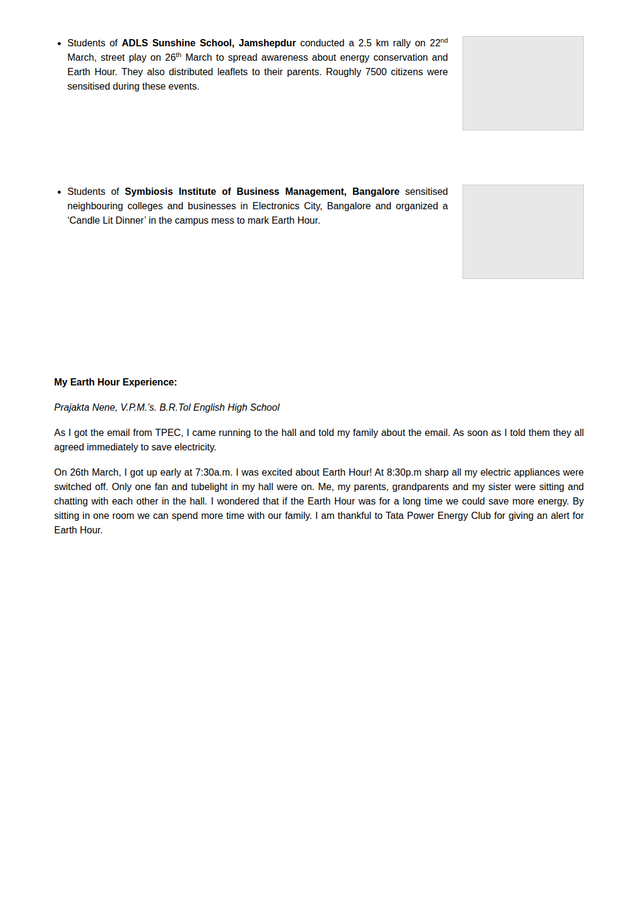Students of ADLS Sunshine School, Jamshepdur conducted a 2.5 km rally on 22nd March, street play on 26th March to spread awareness about energy conservation and Earth Hour. They also distributed leaflets to their parents. Roughly 7500 citizens were sensitised during these events.
Students of Symbiosis Institute of Business Management, Bangalore sensitised neighbouring colleges and businesses in Electronics City, Bangalore and organized a ‘Candle Lit Dinner’ in the campus mess to mark Earth Hour.
My Earth Hour Experience:
Prajakta Nene, V.P.M.’s. B.R.Tol English High School
As I got the email from TPEC, I came running to the hall and told my family about the email. As soon as I told them they all agreed immediately to save electricity.
On 26th March, I got up early at 7:30a.m. I was excited about Earth Hour! At 8:30p.m sharp all my electric appliances were switched off. Only one fan and tubelight in my hall were on. Me, my parents, grandparents and my sister were sitting and chatting with each other in the hall. I wondered that if the Earth Hour was for a long time we could save more energy. By sitting in one room we can spend more time with our family. I am thankful to Tata Power Energy Club for giving an alert for Earth Hour.